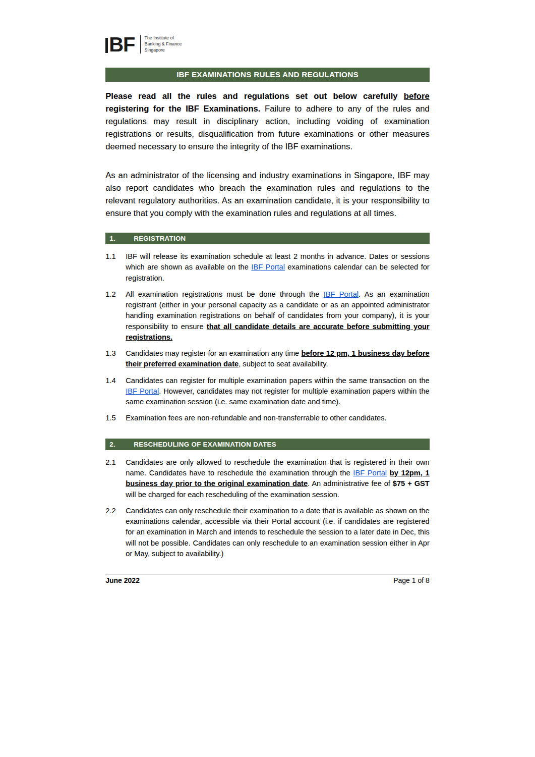BF
The Institute of
Banking & Finance
Singapore
IBF EXAMINATIONS RULES AND REGULATIONS
Please read all the rules and regulations set out below carefully before registering for the IBF Examinations. Failure to adhere to any of the rules and regulations may result in disciplinary action, including voiding of examination registrations or results, disqualification from future examinations or other measures deemed necessary to ensure the integrity of the IBF examinations.
As an administrator of the licensing and industry examinations in Singapore, IBF may also report candidates who breach the examination rules and regulations to the relevant regulatory authorities. As an examination candidate, it is your responsibility to ensure that you comply with the examination rules and regulations at all times.
1. REGISTRATION
1.1
IBF will release its examination schedule at least 2 months in advance. Dates or sessions which are shown as available on the IBF Portal examinations calendar can be selected for registration.
1.2
All examination registrations must be done through the IBF Portal. As an examination registrant (either in your personal capacity as a candidate or as an appointed administrator handling examination registrations on behalf of candidates from your company), it is your responsibility to ensure that all candidate details are accurate before submitting your registrations.
1.3
Candidates may register for an examination any time before 12 pm, 1 business day before their preferred examination date, subject to seat availability.
1.4
Candidates can register for multiple examination papers within the same transaction on the IBF Portal. However, candidates may not register for multiple examination papers within the same examination session (i.e. same examination date and time).
1.5
Examination fees are non-refundable and non-transferrable to other candidates.
2. RESCHEDULING OF EXAMINATION DATES
2.1
Candidates are only allowed to reschedule the examination that is registered in their own name. Candidates have to reschedule the examination through the IBF Portal by 12pm, 1 business day prior to the original examination date. An administrative fee of $75 + GST will be charged for each rescheduling of the examination session.
2.2
Candidates can only reschedule their examination to a date that is available as shown on the examinations calendar, accessible via their Portal account (i.e. if candidates are registered for an examination in March and intends to reschedule the session to a later date in Dec, this will not be possible. Candidates can only reschedule to an examination session either in Apr or May, subject to availability.)
June 2022
Page 1 of 8